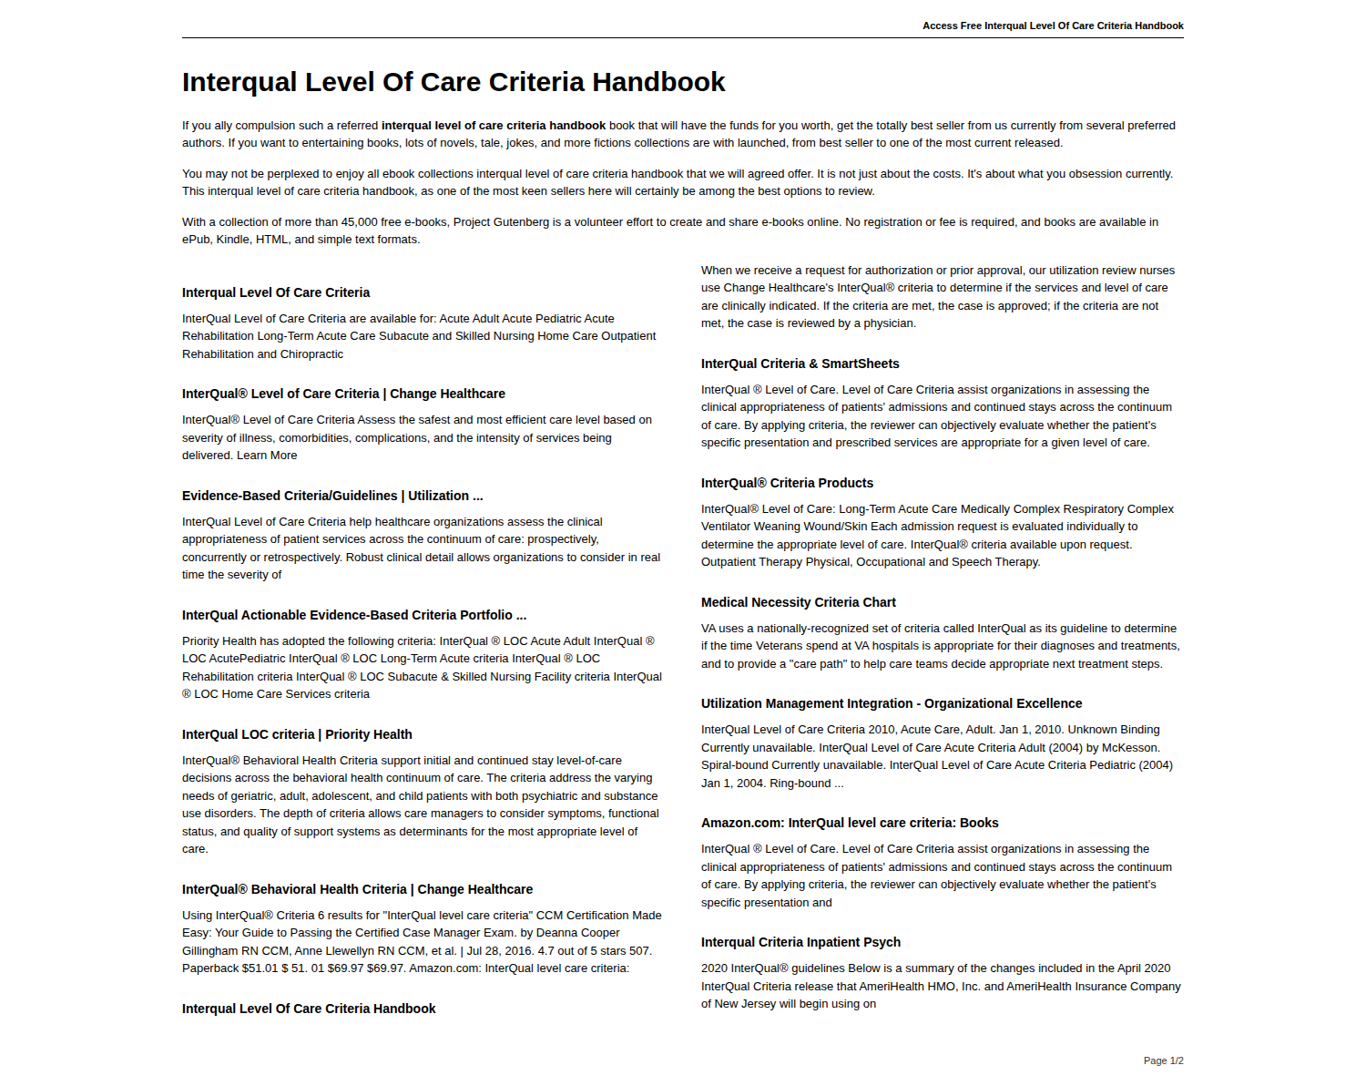Access Free Interqual Level Of Care Criteria Handbook
Interqual Level Of Care Criteria Handbook
If you ally compulsion such a referred interqual level of care criteria handbook book that will have the funds for you worth, get the totally best seller from us currently from several preferred authors. If you want to entertaining books, lots of novels, tale, jokes, and more fictions collections are with launched, from best seller to one of the most current released.
You may not be perplexed to enjoy all ebook collections interqual level of care criteria handbook that we will agreed offer. It is not just about the costs. It's about what you obsession currently. This interqual level of care criteria handbook, as one of the most keen sellers here will certainly be among the best options to review.
With a collection of more than 45,000 free e-books, Project Gutenberg is a volunteer effort to create and share e-books online. No registration or fee is required, and books are available in ePub, Kindle, HTML, and simple text formats.
Interqual Level Of Care Criteria
InterQual Level of Care Criteria are available for: Acute Adult Acute Pediatric Acute Rehabilitation Long-Term Acute Care Subacute and Skilled Nursing Home Care Outpatient Rehabilitation and Chiropractic
InterQual® Level of Care Criteria | Change Healthcare
InterQual® Level of Care Criteria Assess the safest and most efficient care level based on severity of illness, comorbidities, complications, and the intensity of services being delivered. Learn More
Evidence-Based Criteria/Guidelines | Utilization ...
InterQual Level of Care Criteria help healthcare organizations assess the clinical appropriateness of patient services across the continuum of care: prospectively, concurrently or retrospectively. Robust clinical detail allows organizations to consider in real time the severity of
InterQual Actionable Evidence-Based Criteria Portfolio ...
Priority Health has adopted the following criteria: InterQual ® LOC Acute Adult InterQual ® LOC AcutePediatric InterQual ® LOC Long-Term Acute criteria InterQual ® LOC Rehabilitation criteria InterQual ® LOC Subacute & Skilled Nursing Facility criteria InterQual ® LOC Home Care Services criteria
InterQual LOC criteria | Priority Health
InterQual® Behavioral Health Criteria support initial and continued stay level-of-care decisions across the behavioral health continuum of care. The criteria address the varying needs of geriatric, adult, adolescent, and child patients with both psychiatric and substance use disorders. The depth of criteria allows care managers to consider symptoms, functional status, and quality of support systems as determinants for the most appropriate level of care.
InterQual® Behavioral Health Criteria | Change Healthcare
Using InterQual® Criteria 6 results for "InterQual level care criteria" CCM Certification Made Easy: Your Guide to Passing the Certified Case Manager Exam. by Deanna Cooper Gillingham RN CCM, Anne Llewellyn RN CCM, et al. | Jul 28, 2016. 4.7 out of 5 stars 507. Paperback $51.01 $ 51. 01 $69.97 $69.97. Amazon.com: InterQual level care criteria:
Interqual Level Of Care Criteria Handbook
When we receive a request for authorization or prior approval, our utilization review nurses use Change Healthcare's InterQual® criteria to determine if the services and level of care are clinically indicated. If the criteria are met, the case is approved; if the criteria are not met, the case is reviewed by a physician.
InterQual Criteria & SmartSheets
InterQual ® Level of Care. Level of Care Criteria assist organizations in assessing the clinical appropriateness of patients' admissions and continued stays across the continuum of care. By applying criteria, the reviewer can objectively evaluate whether the patient's specific presentation and prescribed services are appropriate for a given level of care.
InterQual® Criteria Products
InterQual® Level of Care: Long-Term Acute Care Medically Complex Respiratory Complex Ventilator Weaning Wound/Skin Each admission request is evaluated individually to determine the appropriate level of care. InterQual® criteria available upon request. Outpatient Therapy Physical, Occupational and Speech Therapy.
Medical Necessity Criteria Chart
VA uses a nationally-recognized set of criteria called InterQual as its guideline to determine if the time Veterans spend at VA hospitals is appropriate for their diagnoses and treatments, and to provide a "care path" to help care teams decide appropriate next treatment steps.
Utilization Management Integration - Organizational Excellence
InterQual Level of Care Criteria 2010, Acute Care, Adult. Jan 1, 2010. Unknown Binding Currently unavailable. InterQual Level of Care Acute Criteria Adult (2004) by McKesson. Spiral-bound Currently unavailable. InterQual Level of Care Acute Criteria Pediatric (2004) Jan 1, 2004. Ring-bound ...
Amazon.com: InterQual level care criteria: Books
InterQual ® Level of Care. Level of Care Criteria assist organizations in assessing the clinical appropriateness of patients' admissions and continued stays across the continuum of care. By applying criteria, the reviewer can objectively evaluate whether the patient's specific presentation and
Interqual Criteria Inpatient Psych
2020 InterQual® guidelines Below is a summary of the changes included in the April 2020 InterQual Criteria release that AmeriHealth HMO, Inc. and AmeriHealth Insurance Company of New Jersey will begin using on
Page 1/2